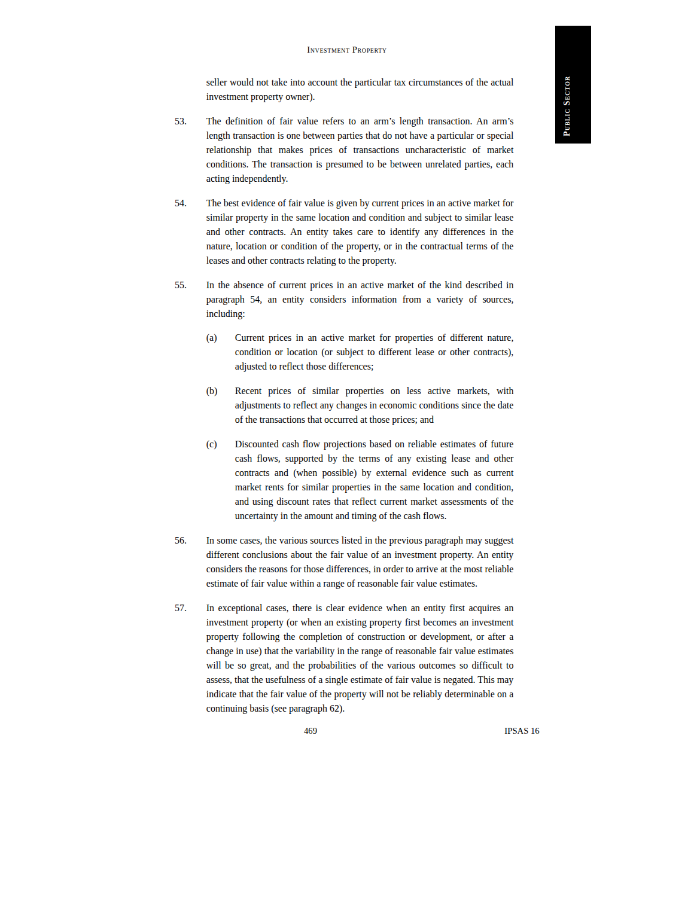Public Sector
Investment Property
seller would not take into account the particular tax circumstances of the actual investment property owner).
53.
The definition of fair value refers to an arm’s length transaction. An arm’s length transaction is one between parties that do not have a particular or special relationship that makes prices of transactions uncharacteristic of market conditions. The transaction is presumed to be between unrelated parties, each acting independently.
54.
The best evidence of fair value is given by current prices in an active market for similar property in the same location and condition and subject to similar lease and other contracts. An entity takes care to identify any differences in the nature, location or condition of the property, or in the contractual terms of the leases and other contracts relating to the property.
55.
In the absence of current prices in an active market of the kind described in paragraph 54, an entity considers information from a variety of sources, including:
(a)
Current prices in an active market for properties of different nature, condition or location (or subject to different lease or other contracts), adjusted to reflect those differences;
(b)
Recent prices of similar properties on less active markets, with adjustments to reflect any changes in economic conditions since the date of the transactions that occurred at those prices; and
(c)
Discounted cash flow projections based on reliable estimates of future cash flows, supported by the terms of any existing lease and other contracts and (when possible) by external evidence such as current market rents for similar properties in the same location and condition, and using discount rates that reflect current market assessments of the uncertainty in the amount and timing of the cash flows.
56.
In some cases, the various sources listed in the previous paragraph may suggest different conclusions about the fair value of an investment property. An entity considers the reasons for those differences, in order to arrive at the most reliable estimate of fair value within a range of reasonable fair value estimates.
57.
In exceptional cases, there is clear evidence when an entity first acquires an investment property (or when an existing property first becomes an investment property following the completion of construction or development, or after a change in use) that the variability in the range of reasonable fair value estimates will be so great, and the probabilities of the various outcomes so difficult to assess, that the usefulness of a single estimate of fair value is negated. This may indicate that the fair value of the property will not be reliably determinable on a continuing basis (see paragraph 62).
469
IPSAS 16